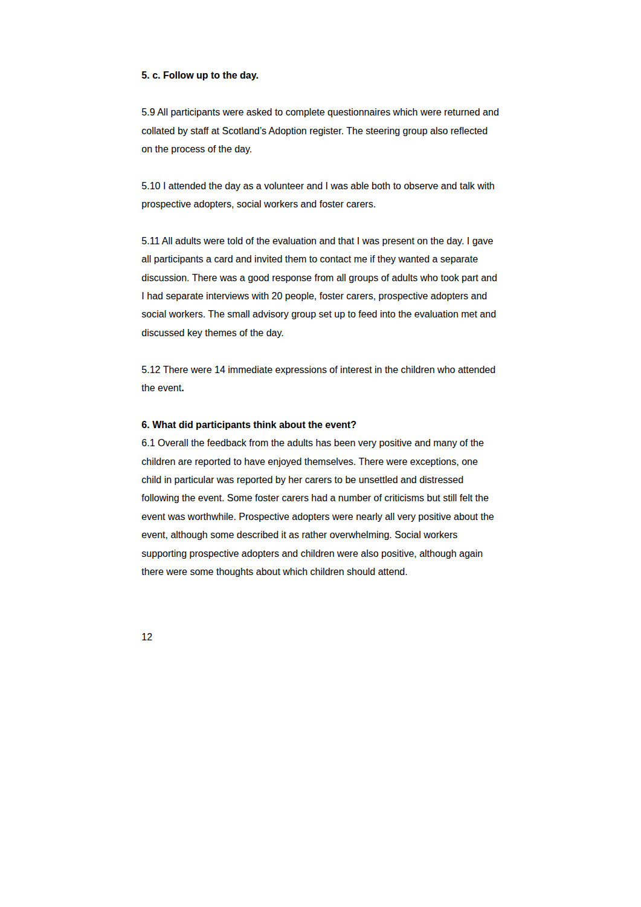5. c. Follow up to the day.
5.9 All participants were asked to complete questionnaires which were returned and collated by staff at Scotland’s Adoption register. The steering group also reflected on the process of the day.
5.10 I attended the day as a volunteer and I was able both to observe and talk with prospective adopters, social workers and foster carers.
5.11 All adults were told of the evaluation and that I was present on the day. I gave all participants a card and invited them to contact me if they wanted a separate discussion. There was a good response from all groups of adults who took part and I had separate interviews with 20 people, foster carers, prospective adopters and social workers. The small advisory group set up to feed into the evaluation met and discussed key themes of the day.
5.12 There were 14 immediate expressions of interest in the children who attended the event.
6. What did participants think about the event?
6.1 Overall the feedback from the adults has been very positive and many of the children are reported to have enjoyed themselves. There were exceptions, one child in particular was reported by her carers to be unsettled and distressed following the event. Some foster carers had a number of criticisms but still felt the event was worthwhile. Prospective adopters were nearly all very positive about the event, although some described it as rather overwhelming. Social workers supporting prospective adopters and children were also positive, although again there were some thoughts about which children should attend.
12